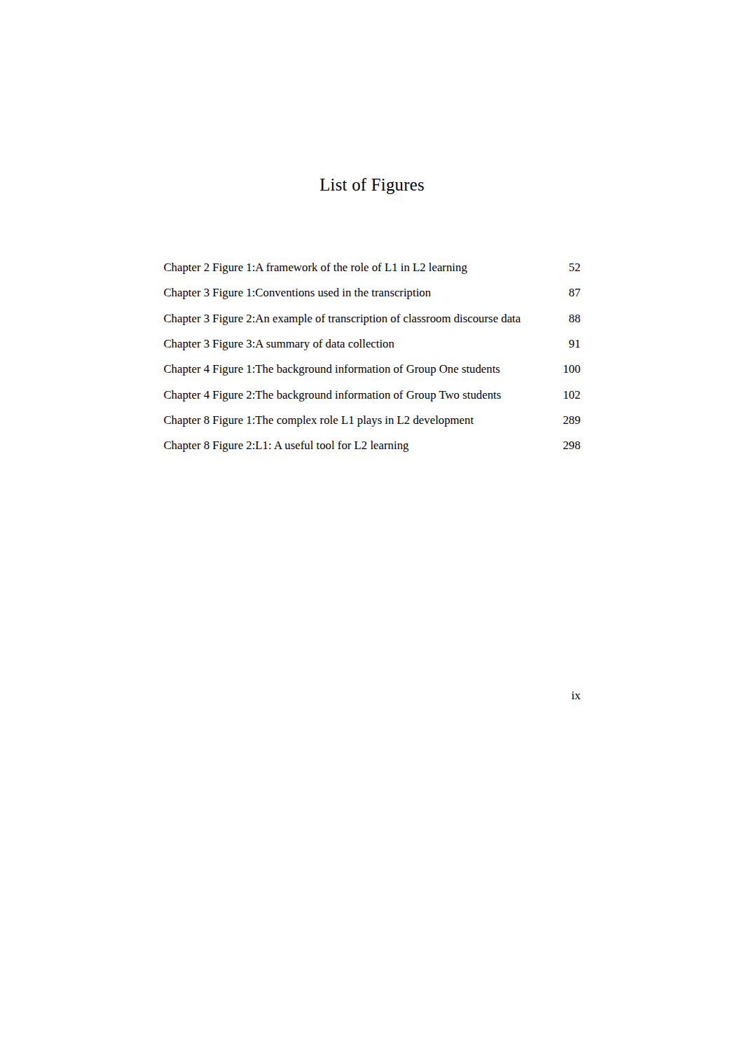List of Figures
| Chapter 2 Figure 1: | A framework of the role of L1 in L2 learning | 52 |
| Chapter 3 Figure 1: | Conventions used in the transcription | 87 |
| Chapter 3 Figure 2: | An example of transcription of classroom discourse data | 88 |
| Chapter 3 Figure 3: | A summary of data collection | 91 |
| Chapter 4 Figure 1: | The background information of Group One students | 100 |
| Chapter 4 Figure 2: | The background information of Group Two students | 102 |
| Chapter 8 Figure 1: | The complex role L1 plays in L2 development | 289 |
| Chapter 8 Figure 2: | L1: A useful tool for L2 learning | 298 |
ix